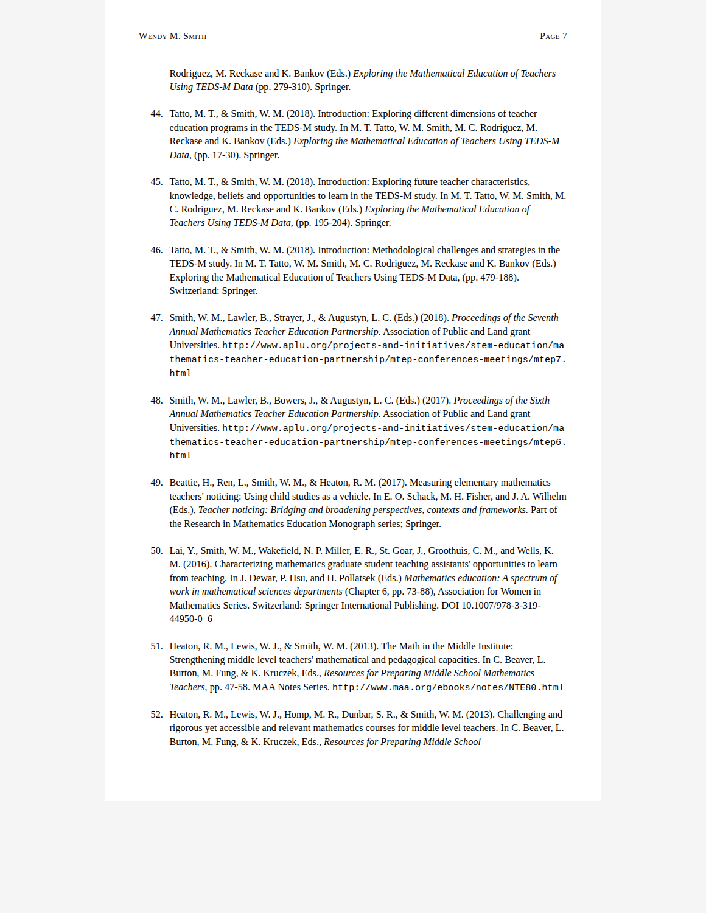Wendy M. Smith Page 7
Rodriguez, M. Reckase and K. Bankov (Eds.) Exploring the Mathematical Education of Teachers Using TEDS-M Data (pp. 279-310). Springer.
44. Tatto, M. T., & Smith, W. M. (2018). Introduction: Exploring different dimensions of teacher education programs in the TEDS-M study. In M. T. Tatto, W. M. Smith, M. C. Rodriguez, M. Reckase and K. Bankov (Eds.) Exploring the Mathematical Education of Teachers Using TEDS-M Data, (pp. 17-30). Springer.
45. Tatto, M. T., & Smith, W. M. (2018). Introduction: Exploring future teacher characteristics, knowledge, beliefs and opportunities to learn in the TEDS-M study. In M. T. Tatto, W. M. Smith, M. C. Rodriguez, M. Reckase and K. Bankov (Eds.) Exploring the Mathematical Education of Teachers Using TEDS-M Data, (pp. 195-204). Springer.
46. Tatto, M. T., & Smith, W. M. (2018). Introduction: Methodological challenges and strategies in the TEDS-M study. In M. T. Tatto, W. M. Smith, M. C. Rodriguez, M. Reckase and K. Bankov (Eds.) Exploring the Mathematical Education of Teachers Using TEDS-M Data, (pp. 479-188). Switzerland: Springer.
47. Smith, W. M., Lawler, B., Strayer, J., & Augustyn, L. C. (Eds.) (2018). Proceedings of the Seventh Annual Mathematics Teacher Education Partnership. Association of Public and Land grant Universities. http://www.aplu.org/projects-and-initiatives/stem-education/mathematics-teacher-education-partnership/mtep-conferences-meetings/mtep7.html
48. Smith, W. M., Lawler, B., Bowers, J., & Augustyn, L. C. (Eds.) (2017). Proceedings of the Sixth Annual Mathematics Teacher Education Partnership. Association of Public and Land grant Universities. http://www.aplu.org/projects-and-initiatives/stem-education/mathematics-teacher-education-partnership/mtep-conferences-meetings/mtep6.html
49. Beattie, H., Ren, L., Smith, W. M., & Heaton, R. M. (2017). Measuring elementary mathematics teachers' noticing: Using child studies as a vehicle. In E. O. Schack, M. H. Fisher, and J. A. Wilhelm (Eds.), Teacher noticing: Bridging and broadening perspectives, contexts and frameworks. Part of the Research in Mathematics Education Monograph series; Springer.
50. Lai, Y., Smith, W. M., Wakefield, N. P. Miller, E. R., St. Goar, J., Groothuis, C. M., and Wells, K. M. (2016). Characterizing mathematics graduate student teaching assistants' opportunities to learn from teaching. In J. Dewar, P. Hsu, and H. Pollatsek (Eds.) Mathematics education: A spectrum of work in mathematical sciences departments (Chapter 6, pp. 73-88), Association for Women in Mathematics Series. Switzerland: Springer International Publishing. DOI 10.1007/978-3-319-44950-0_6
51. Heaton, R. M., Lewis, W. J., & Smith, W. M. (2013). The Math in the Middle Institute: Strengthening middle level teachers' mathematical and pedagogical capacities. In C. Beaver, L. Burton, M. Fung, & K. Kruczek, Eds., Resources for Preparing Middle School Mathematics Teachers, pp. 47-58. MAA Notes Series. http://www.maa.org/ebooks/notes/NTE80.html
52. Heaton, R. M., Lewis, W. J., Homp, M. R., Dunbar, S. R., & Smith, W. M. (2013). Challenging and rigorous yet accessible and relevant mathematics courses for middle level teachers. In C. Beaver, L. Burton, M. Fung, & K. Kruczek, Eds., Resources for Preparing Middle School